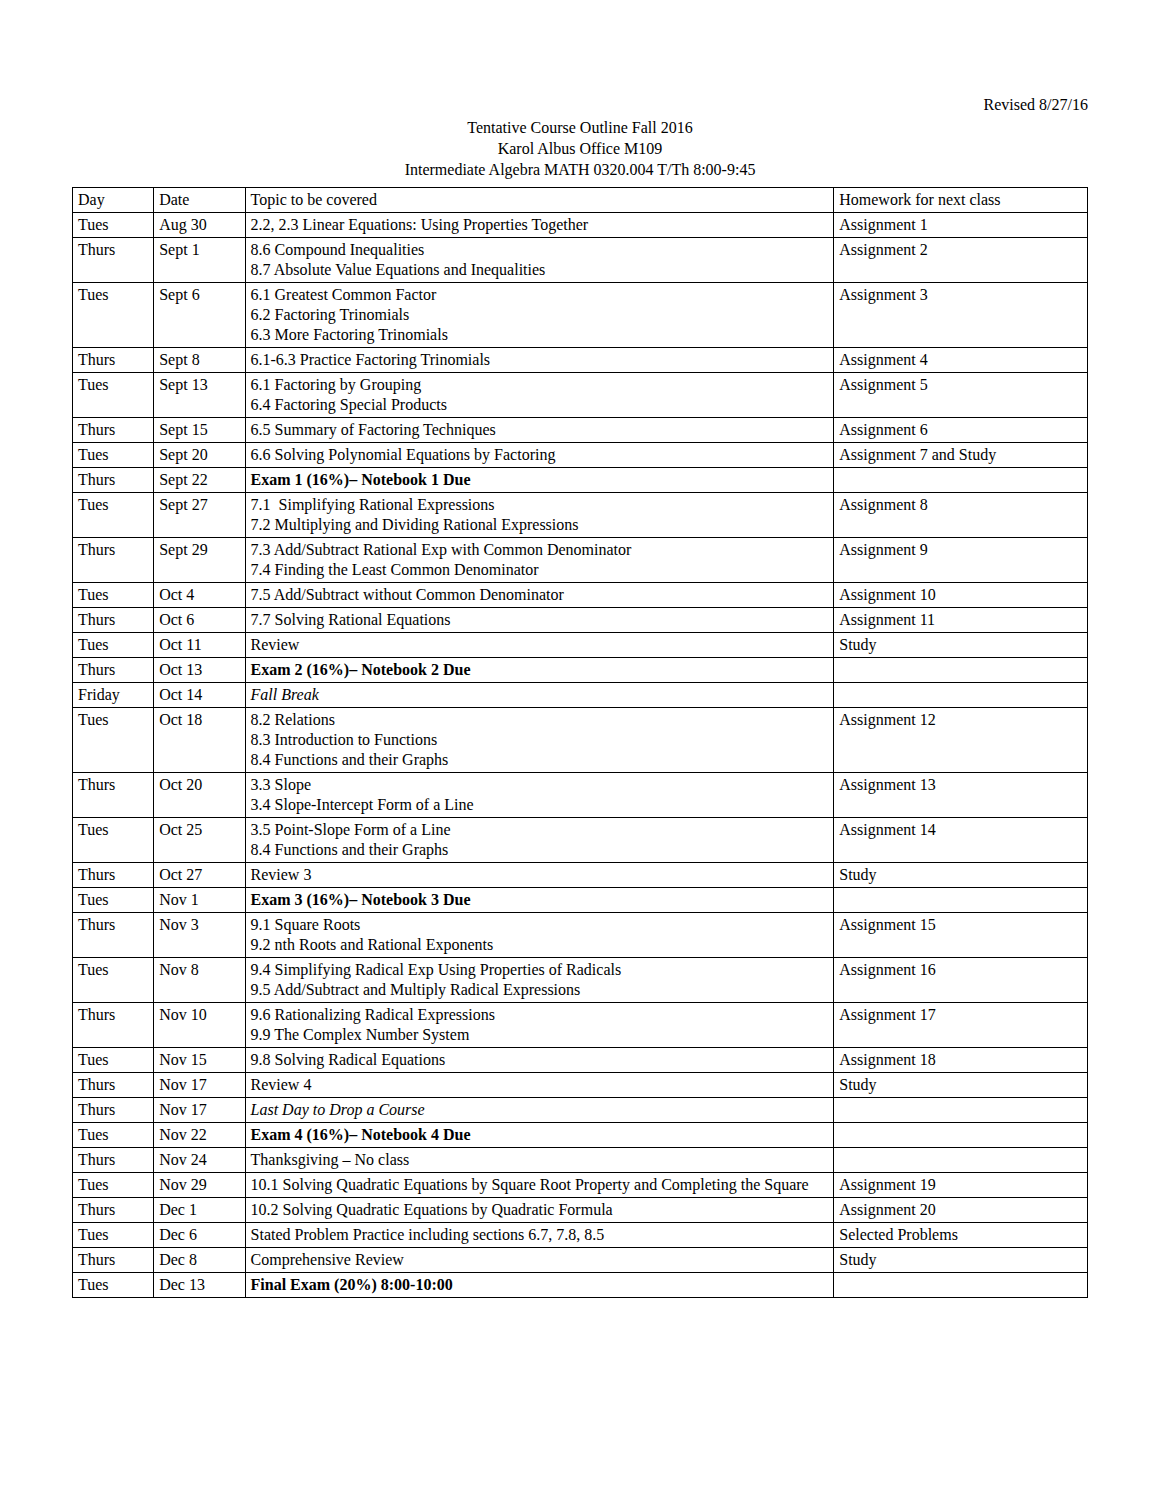Revised 8/27/16
Tentative Course Outline Fall 2016
Karol Albus Office M109
Intermediate Algebra MATH 0320.004 T/Th 8:00-9:45
| Day | Date | Topic to be covered | Homework for next class |
| --- | --- | --- | --- |
| Tues | Aug 30 | 2.2, 2.3 Linear Equations: Using Properties Together | Assignment 1 |
| Thurs | Sept 1 | 8.6 Compound Inequalities 8.7 Absolute Value Equations and Inequalities | Assignment 2 |
| Tues | Sept 6 | 6.1 Greatest Common Factor 6.2 Factoring Trinomials 6.3 More Factoring Trinomials | Assignment 3 |
| Thurs | Sept 8 | 6.1-6.3 Practice Factoring Trinomials | Assignment 4 |
| Tues | Sept 13 | 6.1 Factoring by Grouping 6.4 Factoring Special Products | Assignment 5 |
| Thurs | Sept 15 | 6.5 Summary of Factoring Techniques | Assignment 6 |
| Tues | Sept 20 | 6.6 Solving Polynomial Equations by Factoring | Assignment 7 and Study |
| Thurs | Sept 22 | Exam 1 (16%)– Notebook 1 Due | |
| Tues | Sept 27 | 7.1 Simplifying Rational Expressions 7.2 Multiplying and Dividing Rational Expressions | Assignment 8 |
| Thurs | Sept 29 | 7.3 Add/Subtract Rational Exp with Common Denominator 7.4 Finding the Least Common Denominator | Assignment 9 |
| Tues | Oct 4 | 7.5 Add/Subtract without Common Denominator | Assignment 10 |
| Thurs | Oct 6 | 7.7 Solving Rational Equations | Assignment 11 |
| Tues | Oct 11 | Review | Study |
| Thurs | Oct 13 | Exam 2 (16%)– Notebook 2 Due | |
| Friday | Oct 14 | Fall Break | |
| Tues | Oct 18 | 8.2 Relations 8.3 Introduction to Functions 8.4 Functions and their Graphs | Assignment 12 |
| Thurs | Oct 20 | 3.3 Slope 3.4 Slope-Intercept Form of a Line | Assignment 13 |
| Tues | Oct 25 | 3.5 Point-Slope Form of a Line 8.4 Functions and their Graphs | Assignment 14 |
| Thurs | Oct 27 | Review 3 | Study |
| Tues | Nov 1 | Exam 3 (16%)– Notebook 3 Due | |
| Thurs | Nov 3 | 9.1 Square Roots 9.2 nth Roots and Rational Exponents | Assignment 15 |
| Tues | Nov 8 | 9.4 Simplifying Radical Exp Using Properties of Radicals 9.5 Add/Subtract and Multiply Radical Expressions | Assignment 16 |
| Thurs | Nov 10 | 9.6 Rationalizing Radical Expressions 9.9 The Complex Number System | Assignment 17 |
| Tues | Nov 15 | 9.8 Solving Radical Equations | Assignment 18 |
| Thurs | Nov 17 | Review 4 | Study |
| Thurs | Nov 17 | Last Day to Drop a Course | |
| Tues | Nov 22 | Exam 4 (16%)– Notebook 4 Due | |
| Thurs | Nov 24 | Thanksgiving – No class | |
| Tues | Nov 29 | 10.1 Solving Quadratic Equations by Square Root Property and Completing the Square | Assignment 19 |
| Thurs | Dec 1 | 10.2 Solving Quadratic Equations by Quadratic Formula | Assignment 20 |
| Tues | Dec 6 | Stated Problem Practice including sections 6.7, 7.8, 8.5 | Selected Problems |
| Thurs | Dec 8 | Comprehensive Review | Study |
| Tues | Dec 13 | Final Exam (20%) 8:00-10:00 | |